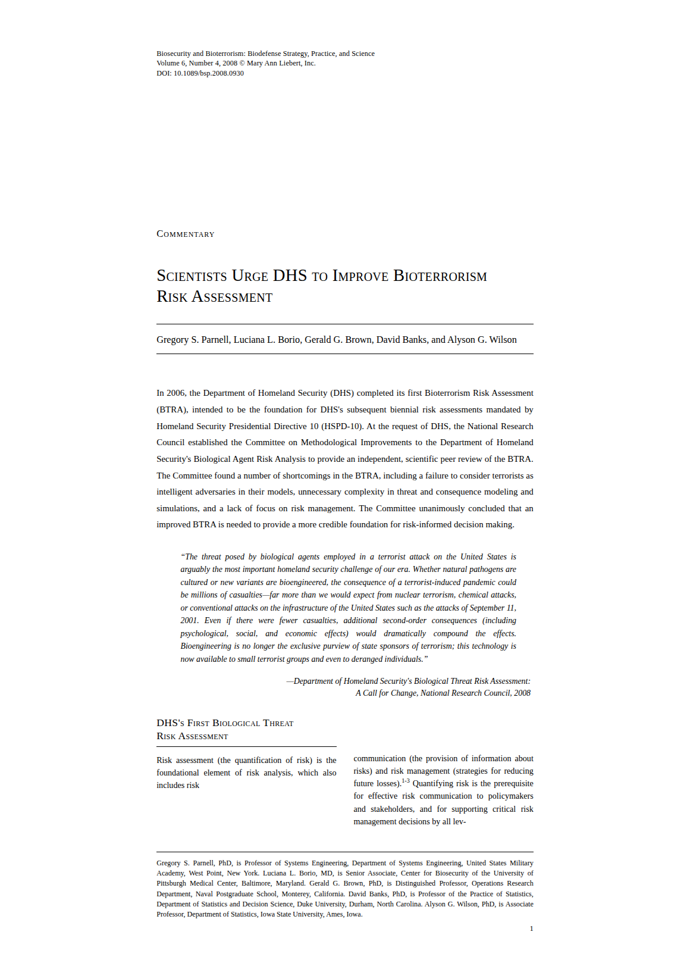Biosecurity and Bioterrorism: Biodefense Strategy, Practice, and Science
Volume 6, Number 4, 2008 © Mary Ann Liebert, Inc.
DOI: 10.1089/bsp.2008.0930
Commentary
Scientists Urge DHS to Improve Bioterrorism
Risk Assessment
Gregory S. Parnell, Luciana L. Borio, Gerald G. Brown, David Banks, and Alyson G. Wilson
In 2006, the Department of Homeland Security (DHS) completed its first Bioterrorism Risk Assessment (BTRA), intended to be the foundation for DHS's subsequent biennial risk assessments mandated by Homeland Security Presidential Directive 10 (HSPD-10). At the request of DHS, the National Research Council established the Committee on Methodological Improvements to the Department of Homeland Security's Biological Agent Risk Analysis to provide an independent, scientific peer review of the BTRA. The Committee found a number of shortcomings in the BTRA, including a failure to consider terrorists as intelligent adversaries in their models, unnecessary complexity in threat and consequence modeling and simulations, and a lack of focus on risk management. The Committee unanimously concluded that an improved BTRA is needed to provide a more credible foundation for risk-informed decision making.
“The threat posed by biological agents employed in a terrorist attack on the United States is arguably the most important homeland security challenge of our era. Whether natural pathogens are cultured or new variants are bioengineered, the consequence of a terrorist-induced pandemic could be millions of casualties—far more than we would expect from nuclear terrorism, chemical attacks, or conventional attacks on the infrastructure of the United States such as the attacks of September 11, 2001. Even if there were fewer casualties, additional second-order consequences (including psychological, social, and economic effects) would dramatically compound the effects. Bioengineering is no longer the exclusive purview of state sponsors of terrorism; this technology is now available to small terrorist groups and even to deranged individuals.”
—Department of Homeland Security's Biological Threat Risk Assessment:
A Call for Change, National Research Council, 2008
DHS's First Biological Threat
Risk Assessment
Risk assessment (the quantification of risk) is the foundational element of risk analysis, which also includes risk
communication (the provision of information about risks) and risk management (strategies for reducing future losses).1-3 Quantifying risk is the prerequisite for effective risk communication to policymakers and stakeholders, and for supporting critical risk management decisions by all lev-
Gregory S. Parnell, PhD, is Professor of Systems Engineering, Department of Systems Engineering, United States Military Academy, West Point, New York. Luciana L. Borio, MD, is Senior Associate, Center for Biosecurity of the University of Pittsburgh Medical Center, Baltimore, Maryland. Gerald G. Brown, PhD, is Distinguished Professor, Operations Research Department, Naval Postgraduate School, Monterey, California. David Banks, PhD, is Professor of the Practice of Statistics, Department of Statistics and Decision Science, Duke University, Durham, North Carolina. Alyson G. Wilson, PhD, is Associate Professor, Department of Statistics, Iowa State University, Ames, Iowa.
1